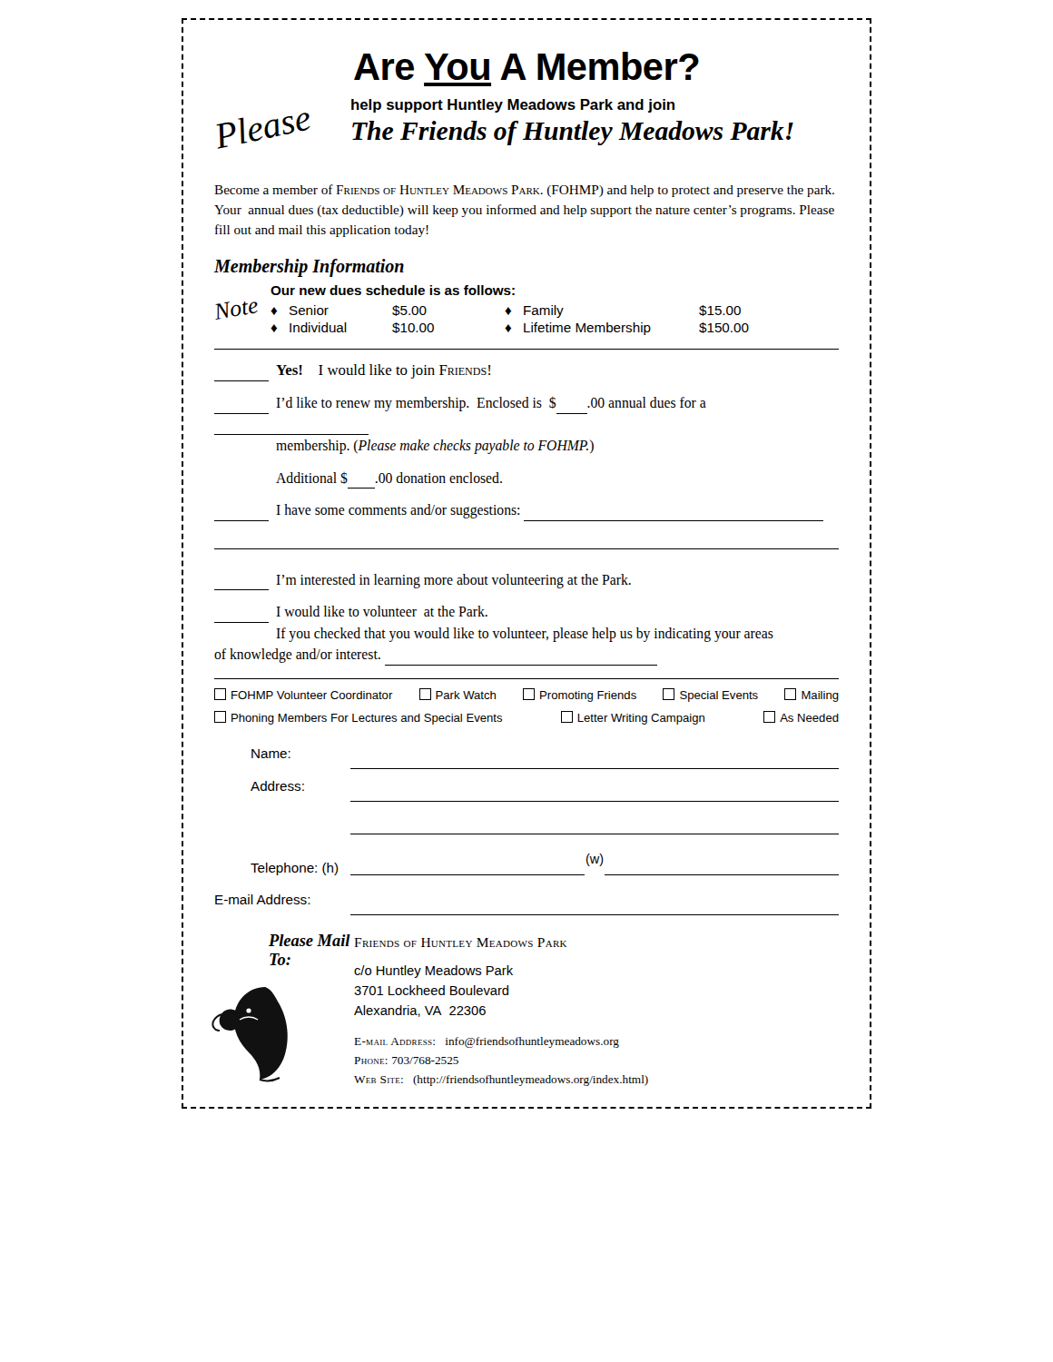Are You A Member?
Please
help support Huntley Meadows Park and join
The Friends of Huntley Meadows Park!
Become a member of Friends of Huntley Meadows Park. (FOHMP) and help to protect and preserve the park. Your annual dues (tax deductible) will keep you informed and help support the nature center’s programs. Please fill out and mail this application today!
Membership Information
Note
Our new dues schedule is as follows:
| ♦ | Senior | $5.00 | ♦ | Family | $15.00 |
| ♦ | Individual | $10.00 | ♦ | Lifetime Membership | $150.00 |
Yes! I would like to join Friends!
I’d like to renew my membership. Enclosed is $ .00 annual dues for a
membership. (Please make checks payable to FOHMP.)
Additional $ .00 donation enclosed.
I have some comments and/or suggestions:
I’m interested in learning more about volunteering at the Park.
I would like to volunteer at the Park.
If you checked that you would like to volunteer, please help us by indicating your areas
of knowledge and/or interest.
FOHMP Volunteer Coordinator Park Watch Promoting Friends Special Events Mailing
Phoning Members For Lectures and Special Events Letter Writing Campaign As Needed
| Name: | |
| Address: | |
| Telephone: (h) | / / (w) / / |
| E-mail Address: | |
Please Mail To:
Friends of Huntley Meadows Park
c/o Huntley Meadows Park
3701 Lockheed Boulevard
Alexandria, VA 22306
E-mail Address: info@friendsofhuntleymeadows.org
Phone: 703/768-2525
Web Site: (http://friendsofhuntleymeadows.org/index.html)